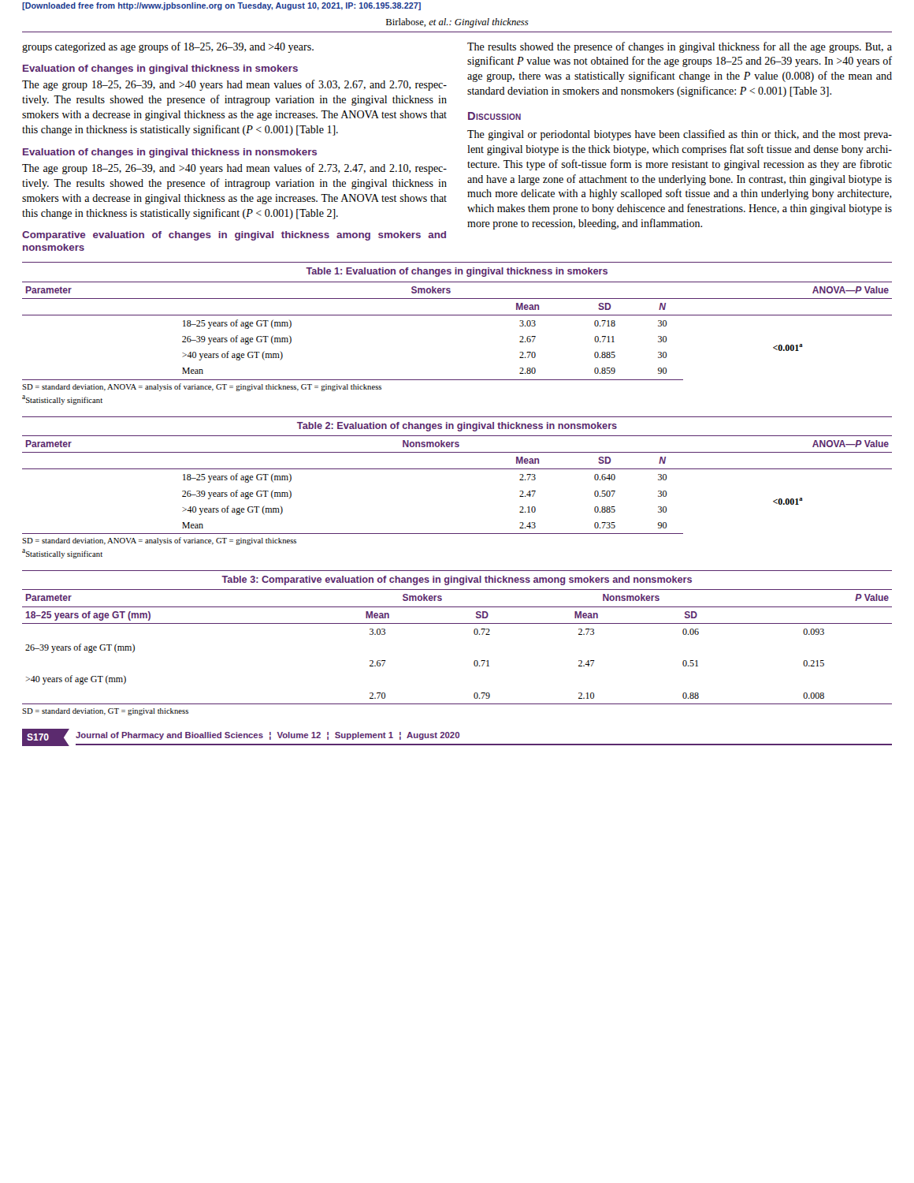[Downloaded free from http://www.jpbsonline.org on Tuesday, August 10, 2021, IP: 106.195.38.227]
Birlabose, et al.: Gingival thickness
groups categorized as age groups of 18–25, 26–39, and >40 years.
Evaluation of changes in gingival thickness in smokers
The age group 18–25, 26–39, and >40 years had mean values of 3.03, 2.67, and 2.70, respectively. The results showed the presence of intragroup variation in the gingival thickness in smokers with a decrease in gingival thickness as the age increases. The ANOVA test shows that this change in thickness is statistically significant (P < 0.001) [Table 1].
Evaluation of changes in gingival thickness in nonsmokers
The age group 18–25, 26–39, and >40 years had mean values of 2.73, 2.47, and 2.10, respectively. The results showed the presence of intragroup variation in the gingival thickness in smokers with a decrease in gingival thickness as the age increases. The ANOVA test shows that this change in thickness is statistically significant (P < 0.001) [Table 2].
Comparative evaluation of changes in gingival thickness among smokers and nonsmokers
The results showed the presence of changes in gingival thickness for all the age groups. But, a significant P value was not obtained for the age groups 18–25 and 26–39 years. In >40 years of age group, there was a statistically significant change in the P value (0.008) of the mean and standard deviation in smokers and nonsmokers (significance: P < 0.001) [Table 3].
Discussion
The gingival or periodontal biotypes have been classified as thin or thick, and the most prevalent gingival biotype is the thick biotype, which comprises flat soft tissue and dense bony architecture. This type of soft-tissue form is more resistant to gingival recession as they are fibrotic and have a large zone of attachment to the underlying bone. In contrast, thin gingival biotype is much more delicate with a highly scalloped soft tissue and a thin underlying bony architecture, which makes them prone to bony dehiscence and fenestrations. Hence, a thin gingival biotype is more prone to recession, bleeding, and inflammation.
Table 1: Evaluation of changes in gingival thickness in smokers
| Parameter | Smokers | ANOVA— P Value |
| --- | --- | --- |
| | | Mean | SD | N | |
| | 18–25 years of age GT (mm) | 3.03 | 0.718 | 30 | <0.001 a |
| | 26–39 years of age GT (mm) | 2.67 | 0.711 | 30 |
| | >40 years of age GT (mm) | 2.70 | 0.885 | 30 |
| | Mean | 2.80 | 0.859 | 90 |
SD = standard deviation, ANOVA = analysis of variance, GT = gingival thickness, GT = gingival thickness
aStatistically significant
Table 2: Evaluation of changes in gingival thickness in nonsmokers
| Parameter | Nonsmokers | ANOVA— P Value |
| --- | --- | --- |
| | | Mean | SD | N | |
| | 18–25 years of age GT (mm) | 2.73 | 0.640 | 30 | <0.001 a |
| | 26–39 years of age GT (mm) | 2.47 | 0.507 | 30 |
| | >40 years of age GT (mm) | 2.10 | 0.885 | 30 |
| | Mean | 2.43 | 0.735 | 90 |
SD = standard deviation, ANOVA = analysis of variance, GT = gingival thickness
aStatistically significant
Table 3: Comparative evaluation of changes in gingival thickness among smokers and nonsmokers
| Parameter | Smokers | Nonsmokers | P Value |
| --- | --- | --- | --- |
| 18–25 years of age GT (mm) | Mean | SD | Mean | SD | |
| | 3.03 | 0.72 | 2.73 | 0.06 | 0.093 |
| 26–39 years of age GT (mm) | | | | | |
| | 2.67 | 0.71 | 2.47 | 0.51 | 0.215 |
| >40 years of age GT (mm) | | | | | |
| | 2.70 | 0.79 | 2.10 | 0.88 | 0.008 |
SD = standard deviation, GT = gingival thickness
S170
Journal of Pharmacy and Bioallied Sciences ¦ Volume 12 ¦ Supplement 1 ¦ August 2020